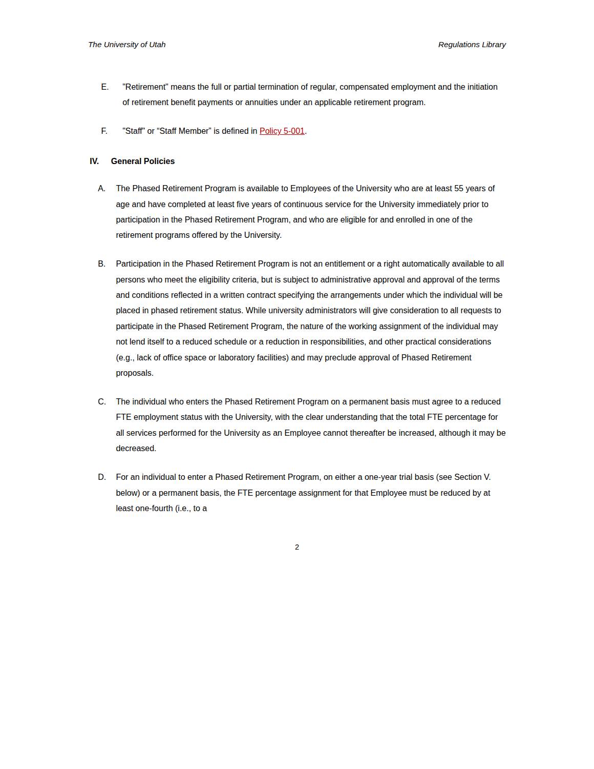The University of Utah Regulations Library
E. "Retirement" means the full or partial termination of regular, compensated employment and the initiation of retirement benefit payments or annuities under an applicable retirement program.
F. "Staff" or “Staff Member” is defined in Policy 5-001.
IV. General Policies
A. The Phased Retirement Program is available to Employees of the University who are at least 55 years of age and have completed at least five years of continuous service for the University immediately prior to participation in the Phased Retirement Program, and who are eligible for and enrolled in one of the retirement programs offered by the University.
B. Participation in the Phased Retirement Program is not an entitlement or a right automatically available to all persons who meet the eligibility criteria, but is subject to administrative approval and approval of the terms and conditions reflected in a written contract specifying the arrangements under which the individual will be placed in phased retirement status. While university administrators will give consideration to all requests to participate in the Phased Retirement Program, the nature of the working assignment of the individual may not lend itself to a reduced schedule or a reduction in responsibilities, and other practical considerations (e.g., lack of office space or laboratory facilities) and may preclude approval of Phased Retirement proposals.
C. The individual who enters the Phased Retirement Program on a permanent basis must agree to a reduced FTE employment status with the University, with the clear understanding that the total FTE percentage for all services performed for the University as an Employee cannot thereafter be increased, although it may be decreased.
D. For an individual to enter a Phased Retirement Program, on either a one-year trial basis (see Section V. below) or a permanent basis, the FTE percentage assignment for that Employee must be reduced by at least one-fourth (i.e., to a
2